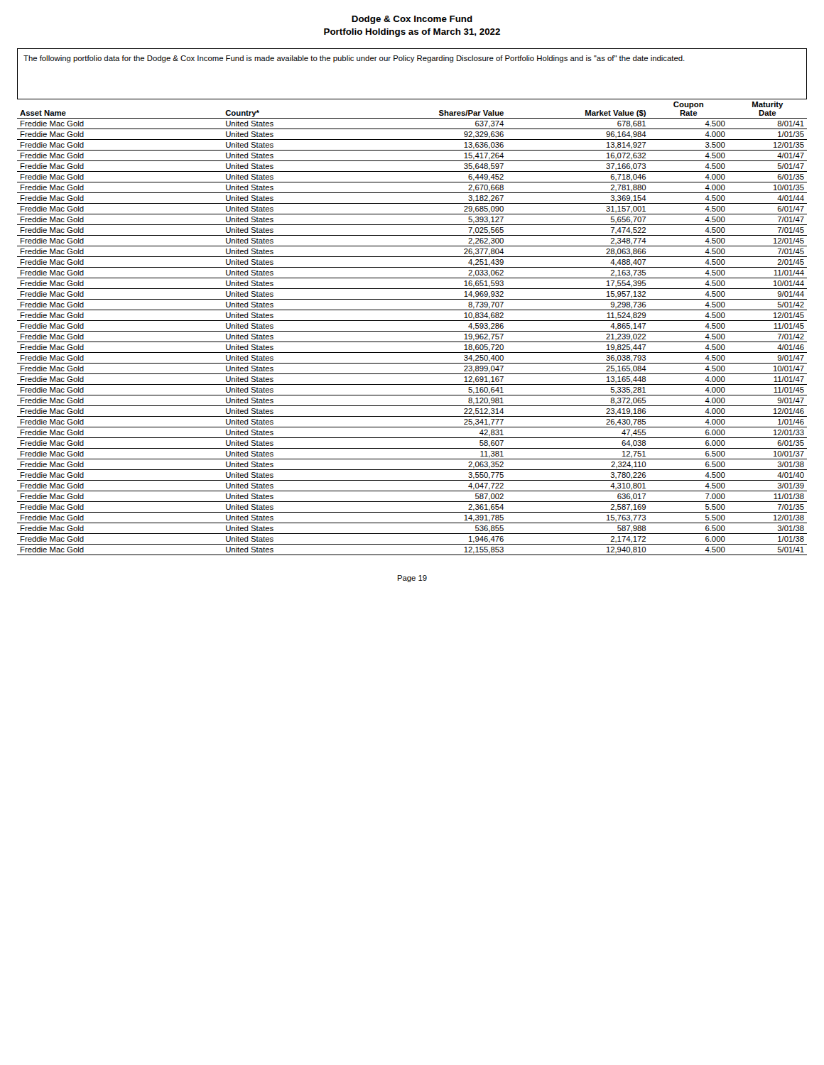Dodge & Cox Income Fund
Portfolio Holdings as of March 31, 2022
The following portfolio data for the Dodge & Cox Income Fund is made available to the public under our Policy Regarding Disclosure of Portfolio Holdings and is "as of" the date indicated.
| Asset Name | Country* | Shares/Par Value | Market Value ($) | Coupon Rate | Maturity Date |
| --- | --- | --- | --- | --- | --- |
| Freddie Mac Gold | United States | 637,374 | 678,681 | 4.500 | 8/01/41 |
| Freddie Mac Gold | United States | 92,329,636 | 96,164,984 | 4.000 | 1/01/35 |
| Freddie Mac Gold | United States | 13,636,036 | 13,814,927 | 3.500 | 12/01/35 |
| Freddie Mac Gold | United States | 15,417,264 | 16,072,632 | 4.500 | 4/01/47 |
| Freddie Mac Gold | United States | 35,648,597 | 37,166,073 | 4.500 | 5/01/47 |
| Freddie Mac Gold | United States | 6,449,452 | 6,718,046 | 4.000 | 6/01/35 |
| Freddie Mac Gold | United States | 2,670,668 | 2,781,880 | 4.000 | 10/01/35 |
| Freddie Mac Gold | United States | 3,182,267 | 3,369,154 | 4.500 | 4/01/44 |
| Freddie Mac Gold | United States | 29,685,090 | 31,157,001 | 4.500 | 6/01/47 |
| Freddie Mac Gold | United States | 5,393,127 | 5,656,707 | 4.500 | 7/01/47 |
| Freddie Mac Gold | United States | 7,025,565 | 7,474,522 | 4.500 | 7/01/45 |
| Freddie Mac Gold | United States | 2,262,300 | 2,348,774 | 4.500 | 12/01/45 |
| Freddie Mac Gold | United States | 26,377,804 | 28,063,866 | 4.500 | 7/01/45 |
| Freddie Mac Gold | United States | 4,251,439 | 4,488,407 | 4.500 | 2/01/45 |
| Freddie Mac Gold | United States | 2,033,062 | 2,163,735 | 4.500 | 11/01/44 |
| Freddie Mac Gold | United States | 16,651,593 | 17,554,395 | 4.500 | 10/01/44 |
| Freddie Mac Gold | United States | 14,969,932 | 15,957,132 | 4.500 | 9/01/44 |
| Freddie Mac Gold | United States | 8,739,707 | 9,298,736 | 4.500 | 5/01/42 |
| Freddie Mac Gold | United States | 10,834,682 | 11,524,829 | 4.500 | 12/01/45 |
| Freddie Mac Gold | United States | 4,593,286 | 4,865,147 | 4.500 | 11/01/45 |
| Freddie Mac Gold | United States | 19,962,757 | 21,239,022 | 4.500 | 7/01/42 |
| Freddie Mac Gold | United States | 18,605,720 | 19,825,447 | 4.500 | 4/01/46 |
| Freddie Mac Gold | United States | 34,250,400 | 36,038,793 | 4.500 | 9/01/47 |
| Freddie Mac Gold | United States | 23,899,047 | 25,165,084 | 4.500 | 10/01/47 |
| Freddie Mac Gold | United States | 12,691,167 | 13,165,448 | 4.000 | 11/01/47 |
| Freddie Mac Gold | United States | 5,160,641 | 5,335,281 | 4.000 | 11/01/45 |
| Freddie Mac Gold | United States | 8,120,981 | 8,372,065 | 4.000 | 9/01/47 |
| Freddie Mac Gold | United States | 22,512,314 | 23,419,186 | 4.000 | 12/01/46 |
| Freddie Mac Gold | United States | 25,341,777 | 26,430,785 | 4.000 | 1/01/46 |
| Freddie Mac Gold | United States | 42,831 | 47,455 | 6.000 | 12/01/33 |
| Freddie Mac Gold | United States | 58,607 | 64,038 | 6.000 | 6/01/35 |
| Freddie Mac Gold | United States | 11,381 | 12,751 | 6.500 | 10/01/37 |
| Freddie Mac Gold | United States | 2,063,352 | 2,324,110 | 6.500 | 3/01/38 |
| Freddie Mac Gold | United States | 3,550,775 | 3,780,226 | 4.500 | 4/01/40 |
| Freddie Mac Gold | United States | 4,047,722 | 4,310,801 | 4.500 | 3/01/39 |
| Freddie Mac Gold | United States | 587,002 | 636,017 | 7.000 | 11/01/38 |
| Freddie Mac Gold | United States | 2,361,654 | 2,587,169 | 5.500 | 7/01/35 |
| Freddie Mac Gold | United States | 14,391,785 | 15,763,773 | 5.500 | 12/01/38 |
| Freddie Mac Gold | United States | 536,855 | 587,988 | 6.500 | 3/01/38 |
| Freddie Mac Gold | United States | 1,946,476 | 2,174,172 | 6.000 | 1/01/38 |
| Freddie Mac Gold | United States | 12,155,853 | 12,940,810 | 4.500 | 5/01/41 |
Page 19